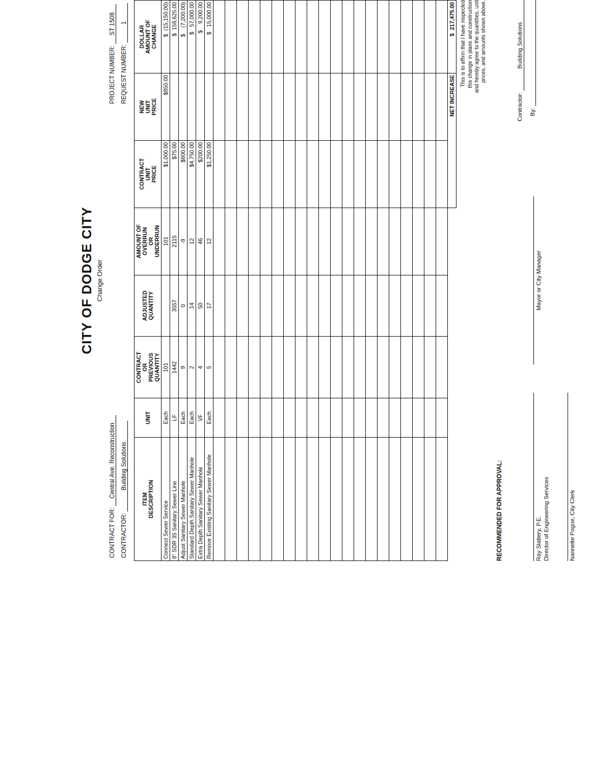CITY OF DODGE CITY
Change Order
CONTRACT FOR: Central Ave. Reconstruction
CONTRACTOR: Building Solutions
PROJECT NUMBER: ST 1508
REQUEST NUMBER: 1
| ITEM DESCRIPTION | UNIT | CONTRACT OR PREVIOUS QUANTITY | ADJUSTED QUANTITY | AMOUNT OF OVERRUN OR UNDERRUN | CONTRACT UNIT PRICE | NEW UNIT PRICE | DOLLAR AMOUNT OF CHANGE |
| --- | --- | --- | --- | --- | --- | --- | --- |
| Connect Sewer Service | Each | 101 | | 101 | $1,000.00 | $850.00 | $ (15,150.00) |
| 8" SDR 35 Sanitary Sewer Line | LF | 1442 | 3557 | 2115 | $75.00 | | $ 158,625.00 |
| Adjust Sanitary Sewer Manhole | Each | 9 | 0 | -9 | $800.00 | | $ (7,200.00) |
| Standard Depth Sanitary Sewer Manhole | Each | 2 | 14 | 12 | $4,750.00 | | $ 57,000.00 |
| Extra Depth Sanitary Sewer Manhole | VF | 4 | 50 | 46 | $200.00 | | $ 9,200.00 |
| Remove Existing Sanitary Sewer Manhole | Each | 5 | 17 | 12 | $1,250.00 | | $ 15,000.00 |
| | NET INCREASE | $ 217,475.00 |
This is to affirm that I have inspected
this change in plans and construction
and hereby agree to the quantities, unit
prices, and amounts shown above.
RECOMMENDED FOR APPROVAL:
Ray Slattery, P.E.
Director of Engineering Services
Mayor or City Manager
Contractor: Building Solutions
By:
Nannette Pogue, City Clerk